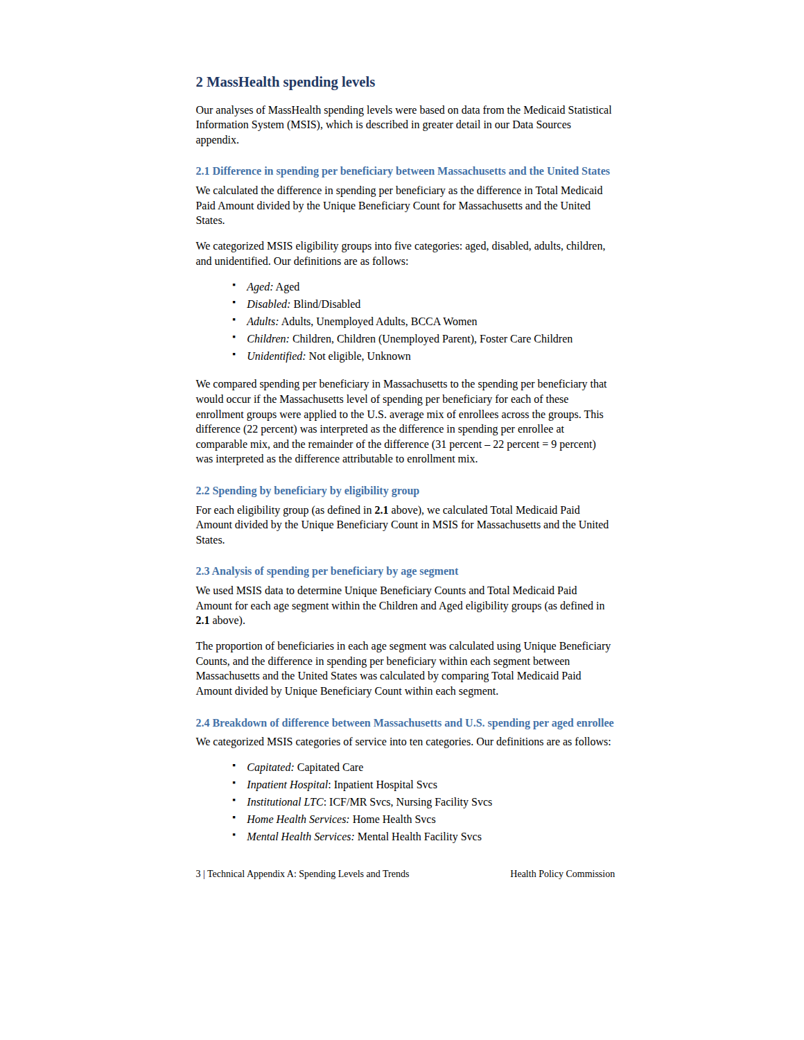2 MassHealth spending levels
Our analyses of MassHealth spending levels were based on data from the Medicaid Statistical Information System (MSIS), which is described in greater detail in our Data Sources appendix.
2.1 Difference in spending per beneficiary between Massachusetts and the United States
We calculated the difference in spending per beneficiary as the difference in Total Medicaid Paid Amount divided by the Unique Beneficiary Count for Massachusetts and the United States.
We categorized MSIS eligibility groups into five categories: aged, disabled, adults, children, and unidentified. Our definitions are as follows:
Aged: Aged
Disabled: Blind/Disabled
Adults: Adults, Unemployed Adults, BCCA Women
Children: Children, Children (Unemployed Parent), Foster Care Children
Unidentified: Not eligible, Unknown
We compared spending per beneficiary in Massachusetts to the spending per beneficiary that would occur if the Massachusetts level of spending per beneficiary for each of these enrollment groups were applied to the U.S. average mix of enrollees across the groups. This difference (22 percent) was interpreted as the difference in spending per enrollee at comparable mix, and the remainder of the difference (31 percent – 22 percent = 9 percent) was interpreted as the difference attributable to enrollment mix.
2.2 Spending by beneficiary by eligibility group
For each eligibility group (as defined in 2.1 above), we calculated Total Medicaid Paid Amount divided by the Unique Beneficiary Count in MSIS for Massachusetts and the United States.
2.3 Analysis of spending per beneficiary by age segment
We used MSIS data to determine Unique Beneficiary Counts and Total Medicaid Paid Amount for each age segment within the Children and Aged eligibility groups (as defined in 2.1 above).
The proportion of beneficiaries in each age segment was calculated using Unique Beneficiary Counts, and the difference in spending per beneficiary within each segment between Massachusetts and the United States was calculated by comparing Total Medicaid Paid Amount divided by Unique Beneficiary Count within each segment.
2.4 Breakdown of difference between Massachusetts and U.S. spending per aged enrollee
We categorized MSIS categories of service into ten categories. Our definitions are as follows:
Capitated: Capitated Care
Inpatient Hospital: Inpatient Hospital Svcs
Institutional LTC: ICF/MR Svcs, Nursing Facility Svcs
Home Health Services: Home Health Svcs
Mental Health Services: Mental Health Facility Svcs
3 | Technical Appendix A: Spending Levels and Trends
Health Policy Commission